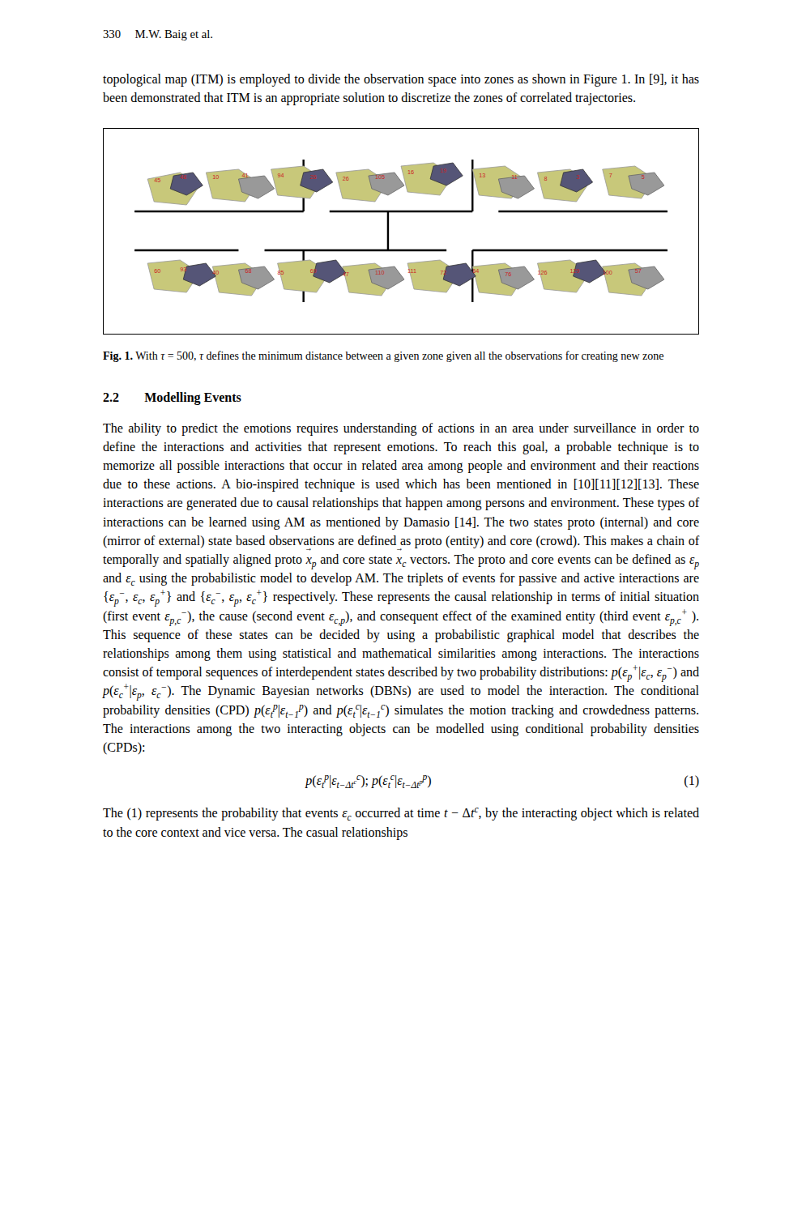330 M.W. Baig et al.
topological map (ITM) is employed to divide the observation space into zones as shown in Figure 1. In [9], it has been demonstrated that ITM is an appropriate solution to discretize the zones of correlated trajectories.
Fig. 1. With τ = 500, τ defines the minimum distance between a given zone given all the observations for creating new zone
2.2 Modelling Events
The ability to predict the emotions requires understanding of actions in an area under surveillance in order to define the interactions and activities that represent emotions. To reach this goal, a probable technique is to memorize all possible interactions that occur in related area among people and environment and their reactions due to these actions. A bio-inspired technique is used which has been mentioned in [10][11][12][13]. These interactions are generated due to causal relationships that happen among persons and environment. These types of interactions can be learned using AM as mentioned by Damasio [14]. The two states proto (internal) and core (mirror of external) state based observations are defined as proto (entity) and core (crowd). This makes a chain of temporally and spatially aligned proto xp and core state xc vectors. The proto and core events can be defined as εp and εc using the probabilistic model to develop AM. The triplets of events for passive and active interactions are {εp−, εc, εp+} and {εc−, εp, εc+} respectively. These represents the causal relationship in terms of initial situation (first event εp,c−), the cause (second event εc,p), and consequent effect of the examined entity (third event εp,c+ ). This sequence of these states can be decided by using a probabilistic graphical model that describes the relationships among them using statistical and mathematical similarities among interactions. The interactions consist of temporal sequences of interdependent states described by two probability distributions: p(εp+|εc, εp−) and p(εc+|εp, εc−). The Dynamic Bayesian networks (DBNs) are used to model the interaction. The conditional probability densities (CPD) p(εtp|εt−1p) and p(εtc|εt−1c) simulates the motion tracking and crowdedness patterns. The interactions among the two interacting objects can be modelled using conditional probability densities (CPDs):
p(εtp|εt−Δtcc); p(εtc|εt−Δtpp)
(1)
The (1) represents the probability that events εc occurred at time t − Δtc, by the interacting object which is related to the core context and vice versa. The casual relationships